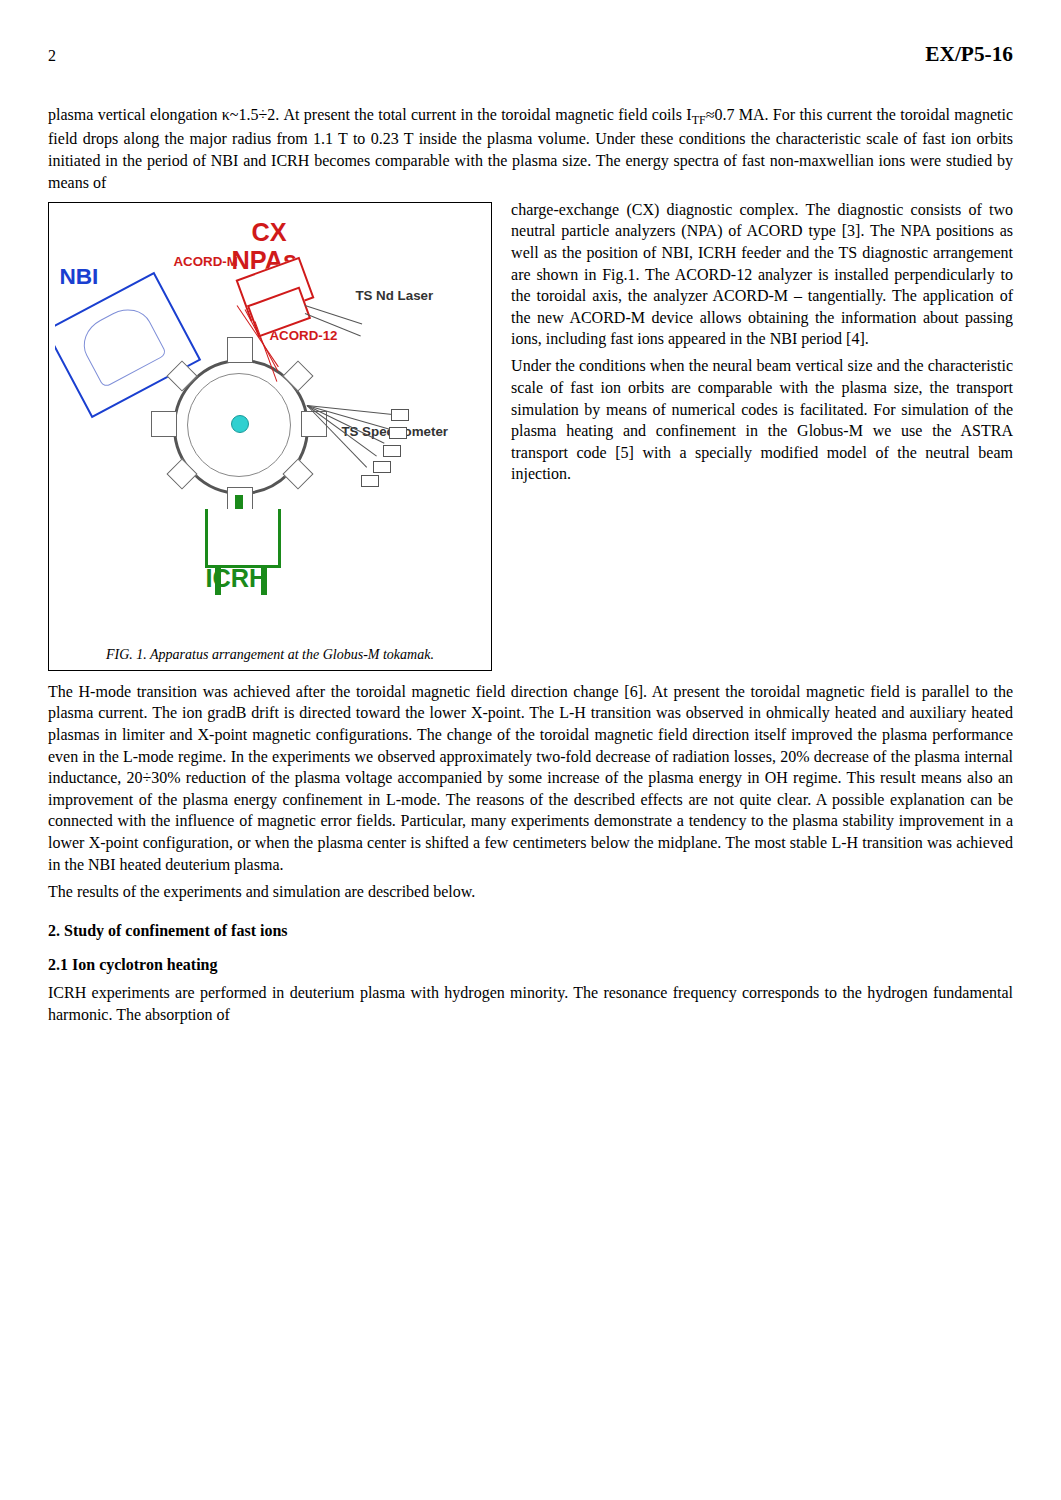2
EX/P5-16
plasma vertical elongation κ~1.5÷2. At present the total current in the toroidal magnetic field coils ITF≈0.7 MA. For this current the toroidal magnetic field drops along the major radius from 1.1 T to 0.23 T inside the plasma volume. Under these conditions the characteristic scale of fast ion orbits initiated in the period of NBI and ICRH becomes comparable with the plasma size. The energy spectra of fast non-maxwellian ions were studied by means of
NBI CX NPAs ACORD-M ACORD-12 TS Nd Laser TS Spectrometer ICRH
FIG. 1. Apparatus arrangement at the Globus-M tokamak.
charge-exchange (CX) diagnostic complex. The diagnostic consists of two neutral particle analyzers (NPA) of ACORD type [3]. The NPA positions as well as the position of NBI, ICRH feeder and the TS diagnostic arrangement are shown in Fig.1. The ACORD-12 analyzer is installed perpendicularly to the toroidal axis, the analyzer ACORD-M – tangentially. The application of the new ACORD-M device allows obtaining the information about passing ions, including fast ions appeared in the NBI period [4].
Under the conditions when the neural beam vertical size and the characteristic scale of fast ion orbits are comparable with the plasma size, the transport simulation by means of numerical codes is facilitated. For simulation of the plasma heating and confinement in the Globus-M we use the ASTRA transport code [5] with a specially modified model of the neutral beam injection.
The H-mode transition was achieved after the toroidal magnetic field direction change [6]. At present the toroidal magnetic field is parallel to the plasma current. The ion gradB drift is directed toward the lower X-point. The L-H transition was observed in ohmically heated and auxiliary heated plasmas in limiter and X-point magnetic configurations. The change of the toroidal magnetic field direction itself improved the plasma performance even in the L-mode regime. In the experiments we observed approximately two-fold decrease of radiation losses, 20% decrease of the plasma internal inductance, 20÷30% reduction of the plasma voltage accompanied by some increase of the plasma energy in OH regime. This result means also an improvement of the plasma energy confinement in L-mode. The reasons of the described effects are not quite clear. A possible explanation can be connected with the influence of magnetic error fields. Particular, many experiments demonstrate a tendency to the plasma stability improvement in a lower X-point configuration, or when the plasma center is shifted a few centimeters below the midplane. The most stable L-H transition was achieved in the NBI heated deuterium plasma.
The results of the experiments and simulation are described below.
2. Study of confinement of fast ions
2.1 Ion cyclotron heating
ICRH experiments are performed in deuterium plasma with hydrogen minority. The resonance frequency corresponds to the hydrogen fundamental harmonic. The absorption of